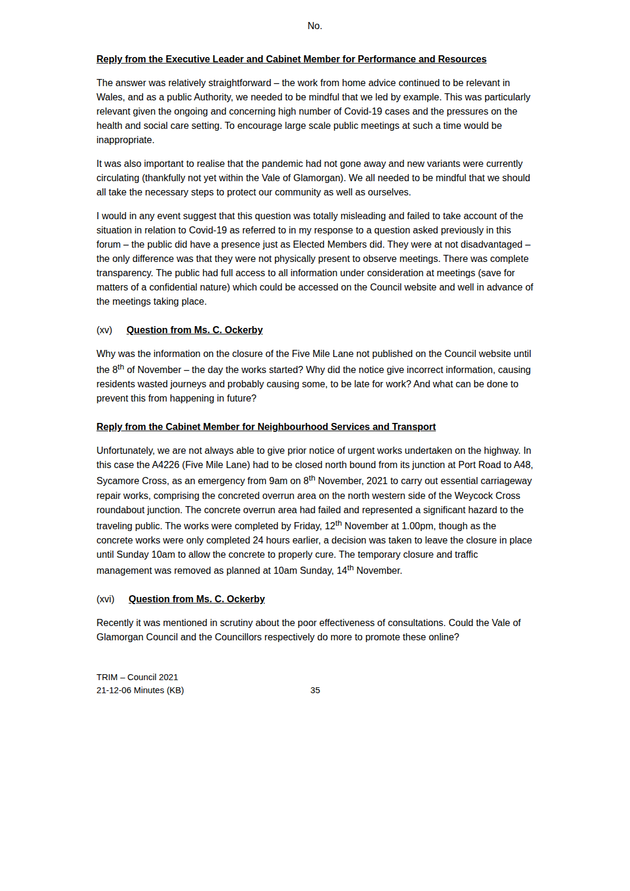No.
Reply from the Executive Leader and Cabinet Member for Performance and Resources
The answer was relatively straightforward – the work from home advice continued to be relevant in Wales, and as a public Authority, we needed to be mindful that we led by example. This was particularly relevant given the ongoing and concerning high number of Covid-19 cases and the pressures on the health and social care setting. To encourage large scale public meetings at such a time would be inappropriate.
It was also important to realise that the pandemic had not gone away and new variants were currently circulating (thankfully not yet within the Vale of Glamorgan). We all needed to be mindful that we should all take the necessary steps to protect our community as well as ourselves.
I would in any event suggest that this question was totally misleading and failed to take account of the situation in relation to Covid-19 as referred to in my response to a question asked previously in this forum – the public did have a presence just as Elected Members did. They were at not disadvantaged – the only difference was that they were not physically present to observe meetings. There was complete transparency. The public had full access to all information under consideration at meetings (save for matters of a confidential nature) which could be accessed on the Council website and well in advance of the meetings taking place.
(xv) Question from Ms. C. Ockerby
Why was the information on the closure of the Five Mile Lane not published on the Council website until the 8th of November – the day the works started? Why did the notice give incorrect information, causing residents wasted journeys and probably causing some, to be late for work? And what can be done to prevent this from happening in future?
Reply from the Cabinet Member for Neighbourhood Services and Transport
Unfortunately, we are not always able to give prior notice of urgent works undertaken on the highway. In this case the A4226 (Five Mile Lane) had to be closed north bound from its junction at Port Road to A48, Sycamore Cross, as an emergency from 9am on 8th November, 2021 to carry out essential carriageway repair works, comprising the concreted overrun area on the north western side of the Weycock Cross roundabout junction. The concrete overrun area had failed and represented a significant hazard to the traveling public. The works were completed by Friday, 12th November at 1.00pm, though as the concrete works were only completed 24 hours earlier, a decision was taken to leave the closure in place until Sunday 10am to allow the concrete to properly cure. The temporary closure and traffic management was removed as planned at 10am Sunday, 14th November.
(xvi) Question from Ms. C. Ockerby
Recently it was mentioned in scrutiny about the poor effectiveness of consultations. Could the Vale of Glamorgan Council and the Councillors respectively do more to promote these online?
TRIM – Council 2021
21-12-06 Minutes (KB)
35